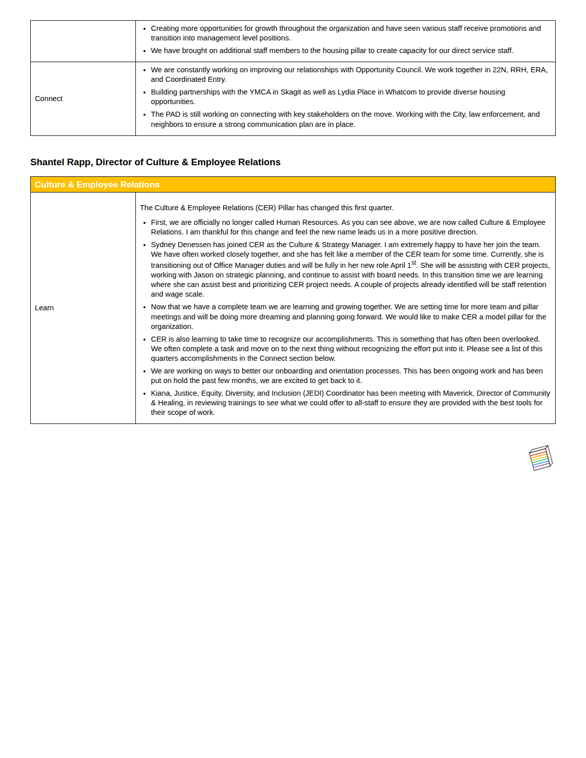| | Creating more opportunities for growth throughout the organization and have seen various staff receive promotions and transition into management level positions. We have brought on additional staff members to the housing pillar to create capacity for our direct service staff. |
| Connect | We are constantly working on improving our relationships with Opportunity Council. We work together in 22N, RRH, ERA, and Coordinated Entry. Building partnerships with the YMCA in Skagit as well as Lydia Place in Whatcom to provide diverse housing opportunities. The PAD is still working on connecting with key stakeholders on the move. Working with the City, law enforcement, and neighbors to ensure a strong communication plan are in place. |
Shantel Rapp, Director of Culture & Employee Relations
| Culture & Employee Relations |
| Learn | The Culture & Employee Relations (CER) Pillar has changed this first quarter. First, we are officially no longer called Human Resources. As you can see above, we are now called Culture & Employee Relations. I am thankful for this change and feel the new name leads us in a more positive direction. Sydney Denessen has joined CER as the Culture & Strategy Manager. I am extremely happy to have her join the team. We have often worked closely together, and she has felt like a member of the CER team for some time. Currently, she is transitioning out of Office Manager duties and will be fully in her new role April 1 st . She will be assisting with CER projects, working with Jason on strategic planning, and continue to assist with board needs. In this transition time we are learning where she can assist best and prioritizing CER project needs. A couple of projects already identified will be staff retention and wage scale. Now that we have a complete team we are learning and growing together. We are setting time for more team and pillar meetings and will be doing more dreaming and planning going forward. We would like to make CER a model pillar for the organization. CER is also learning to take time to recognize our accomplishments. This is something that has often been overlooked. We often complete a task and move on to the next thing without recognizing the effort put into it. Please see a list of this quarters accomplishments in the Connect section below. We are working on ways to better our onboarding and orientation processes. This has been ongoing work and has been put on hold the past few months, we are excited to get back to it. Kiana, Justice, Equity, Diversity, and Inclusion (JEDI) Coordinator has been meeting with Maverick, Director of Community & Healing, in reviewing trainings to see what we could offer to all-staff to ensure they are provided with the best tools for their scope of work. |